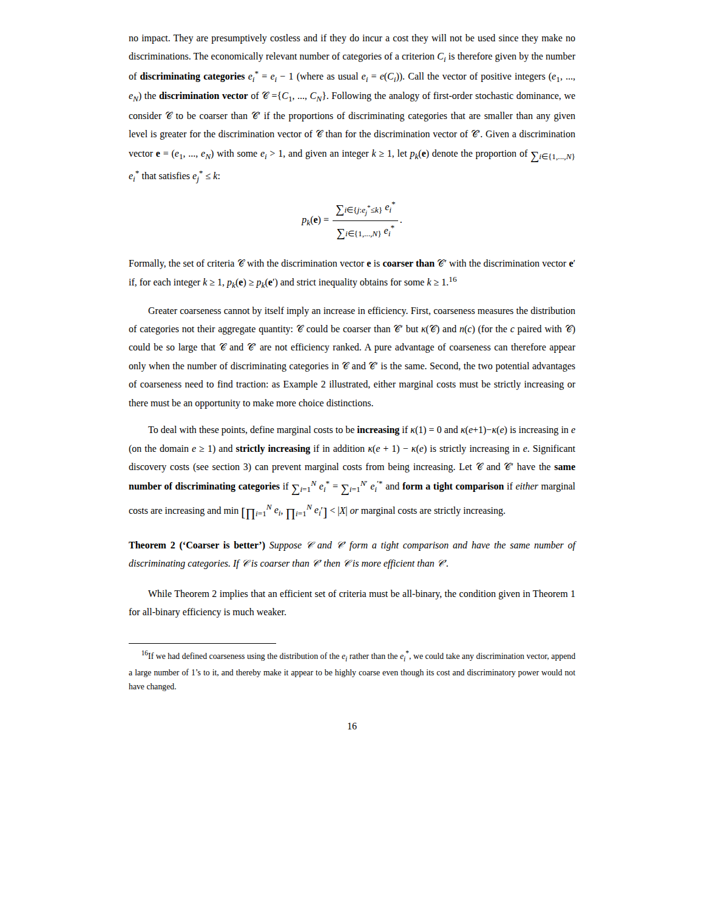no impact. They are presumptively costless and if they do incur a cost they will not be used since they make no discriminations. The economically relevant number of categories of a criterion Ci is therefore given by the number of discriminating categories ei* = ei − 1 (where as usual ei = e(Ci)). Call the vector of positive integers (e1, ..., eN) the discrimination vector of 𝒞 ={C1, ..., CN}. Following the analogy of first-order stochastic dominance, we consider 𝒞 to be coarser than 𝒞′ if the proportions of discriminating categories that are smaller than any given level is greater for the discrimination vector of 𝒞 than for the discrimination vector of 𝒞′. Given a discrimination vector e = (e1, ..., eN) with some ei > 1, and given an integer k ≥ 1, let pk(e) denote the proportion of ∑i∈{1,...,N} ei* that satisfies ej* ≤ k:
pk(e) = ∑i∈{j:ej*≤k} ei*∑i∈{1,...,N} ei*.
Formally, the set of criteria 𝒞 with the discrimination vector e is coarser than 𝒞′ with the discrimination vector e′ if, for each integer k ≥ 1, pk(e) ≥ pk(e′) and strict inequality obtains for some k ≥ 1.16
Greater coarseness cannot by itself imply an increase in efficiency. First, coarseness measures the distribution of categories not their aggregate quantity: 𝒞 could be coarser than 𝒞′ but κ(𝒞) and n(c) (for the c paired with 𝒞) could be so large that 𝒞 and 𝒞′ are not efficiency ranked. A pure advantage of coarseness can therefore appear only when the number of discriminating categories in 𝒞 and 𝒞′ is the same. Second, the two potential advantages of coarseness need to find traction: as Example 2 illustrated, either marginal costs must be strictly increasing or there must be an opportunity to make more choice distinctions.
To deal with these points, define marginal costs to be increasing if κ(1) = 0 and κ(e+1)−κ(e) is increasing in e (on the domain e ≥ 1) and strictly increasing if in addition κ(e + 1) − κ(e) is strictly increasing in e. Significant discovery costs (see section 3) can prevent marginal costs from being increasing. Let 𝒞 and 𝒞′ have the same number of discriminating categories if ∑i=1N ei* = ∑i=1N′ ei′* and form a tight comparison if either marginal costs are increasing and min [∏i=1N ei, ∏i=1N ei′] < |X| or marginal costs are strictly increasing.
Theorem 2 (‘Coarser is better’) Suppose 𝒞 and 𝒞′ form a tight comparison and have the same number of discriminating categories. If 𝒞 is coarser than 𝒞′ then 𝒞 is more efficient than 𝒞′.
While Theorem 2 implies that an efficient set of criteria must be all-binary, the condition given in Theorem 1 for all-binary efficiency is much weaker.
16If we had defined coarseness using the distribution of the ei rather than the ei*, we could take any discrimination vector, append a large number of 1’s to it, and thereby make it appear to be highly coarse even though its cost and discriminatory power would not have changed.
16